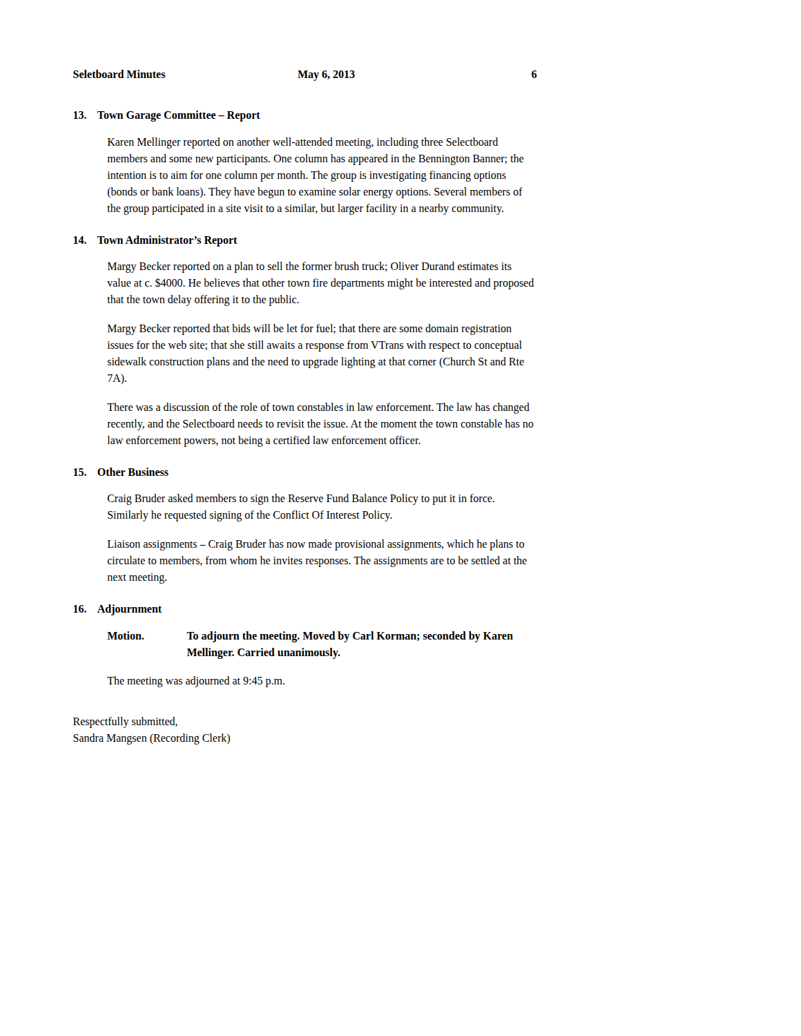Seletboard Minutes May 6, 2013 6
13. Town Garage Committee – Report
Karen Mellinger reported on another well-attended meeting, including three Selectboard members and some new participants. One column has appeared in the Bennington Banner; the intention is to aim for one column per month. The group is investigating financing options (bonds or bank loans). They have begun to examine solar energy options. Several members of the group participated in a site visit to a similar, but larger facility in a nearby community.
14. Town Administrator’s Report
Margy Becker reported on a plan to sell the former brush truck; Oliver Durand estimates its value at c. $4000. He believes that other town fire departments might be interested and proposed that the town delay offering it to the public.
Margy Becker reported that bids will be let for fuel; that there are some domain registration issues for the web site; that she still awaits a response from VTrans with respect to conceptual sidewalk construction plans and the need to upgrade lighting at that corner (Church St and Rte 7A).
There was a discussion of the role of town constables in law enforcement. The law has changed recently, and the Selectboard needs to revisit the issue. At the moment the town constable has no law enforcement powers, not being a certified law enforcement officer.
15. Other Business
Craig Bruder asked members to sign the Reserve Fund Balance Policy to put it in force. Similarly he requested signing of the Conflict Of Interest Policy.
Liaison assignments – Craig Bruder has now made provisional assignments, which he plans to circulate to members, from whom he invites responses. The assignments are to be settled at the next meeting.
16. Adjournment
Motion. To adjourn the meeting. Moved by Carl Korman; seconded by Karen Mellinger. Carried unanimously.
The meeting was adjourned at 9:45 p.m.
Respectfully submitted,
Sandra Mangsen (Recording Clerk)